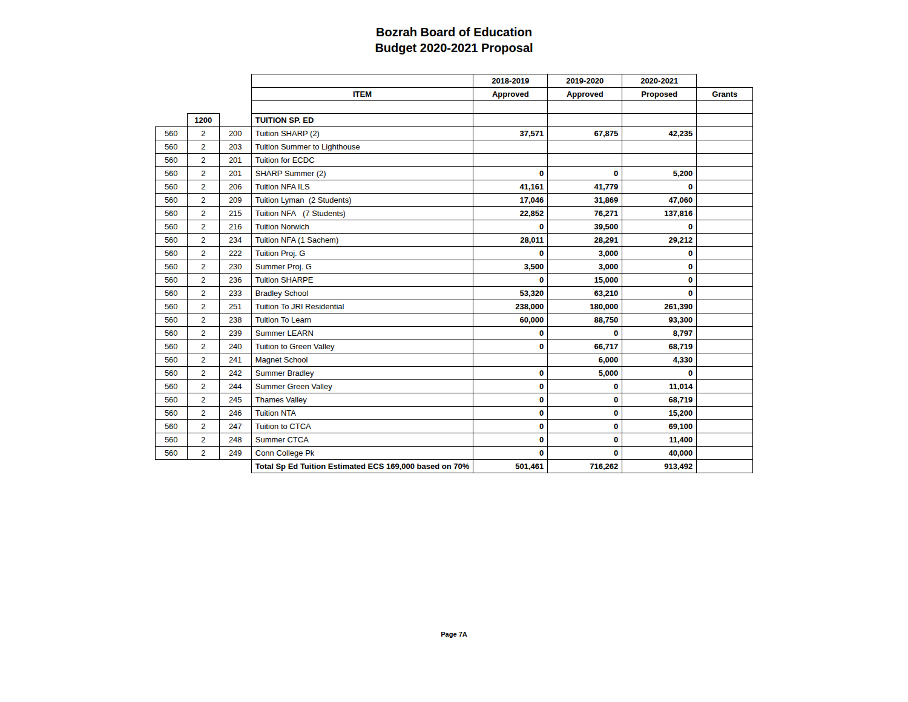Bozrah Board of Education
Budget 2020-2021 Proposal
| | | | | 2018-2019 | 2019-2020 | 2020-2021 | |
| --- | --- | --- | --- | --- | --- | --- | --- |
| | | | ITEM | Approved | Approved | Proposed | Grants |
| | 1200 | | TUITION SP. ED | | | | |
| 560 | 2 | 200 | Tuition SHARP (2) | 37,571 | 67,875 | 42,235 | |
| 560 | 2 | 203 | Tuition Summer to Lighthouse | | | | |
| 560 | 2 | 201 | Tuition for ECDC | | | | |
| 560 | 2 | 201 | SHARP Summer (2) | 0 | 0 | 5,200 | |
| 560 | 2 | 206 | Tuition NFA ILS | 41,161 | 41,779 | 0 | |
| 560 | 2 | 209 | Tuition Lyman (2 Students) | 17,046 | 31,869 | 47,060 | |
| 560 | 2 | 215 | Tuition NFA (7 Students) | 22,852 | 76,271 | 137,816 | |
| 560 | 2 | 216 | Tuition Norwich | 0 | 39,500 | 0 | |
| 560 | 2 | 234 | Tuition NFA (1 Sachem) | 28,011 | 28,291 | 29,212 | |
| 560 | 2 | 222 | Tuition Proj. G | 0 | 3,000 | 0 | |
| 560 | 2 | 230 | Summer Proj. G | 3,500 | 3,000 | 0 | |
| 560 | 2 | 236 | Tuition SHARPE | 0 | 15,000 | 0 | |
| 560 | 2 | 233 | Bradley School | 53,320 | 63,210 | 0 | |
| 560 | 2 | 251 | Tuition To JRI Residential | 238,000 | 180,000 | 261,390 | |
| 560 | 2 | 238 | Tuition To Learn | 60,000 | 88,750 | 93,300 | |
| 560 | 2 | 239 | Summer LEARN | 0 | 0 | 8,797 | |
| 560 | 2 | 240 | Tuition to Green Valley | 0 | 66,717 | 68,719 | |
| 560 | 2 | 241 | Magnet School | | 6,000 | 4,330 | |
| 560 | 2 | 242 | Summer Bradley | 0 | 5,000 | 0 | |
| 560 | 2 | 244 | Summer Green Valley | 0 | 0 | 11,014 | |
| 560 | 2 | 245 | Thames Valley | 0 | 0 | 68,719 | |
| 560 | 2 | 246 | Tuition NTA | 0 | 0 | 15,200 | |
| 560 | 2 | 247 | Tuition to CTCA | 0 | 0 | 69,100 | |
| 560 | 2 | 248 | Summer CTCA | 0 | 0 | 11,400 | |
| 560 | 2 | 249 | Conn College Pk | 0 | 0 | 40,000 | |
| | | | Total Sp Ed Tuition Estimated ECS 169,000 based on 70% | 501,461 | 716,262 | 913,492 | |
Page 7A